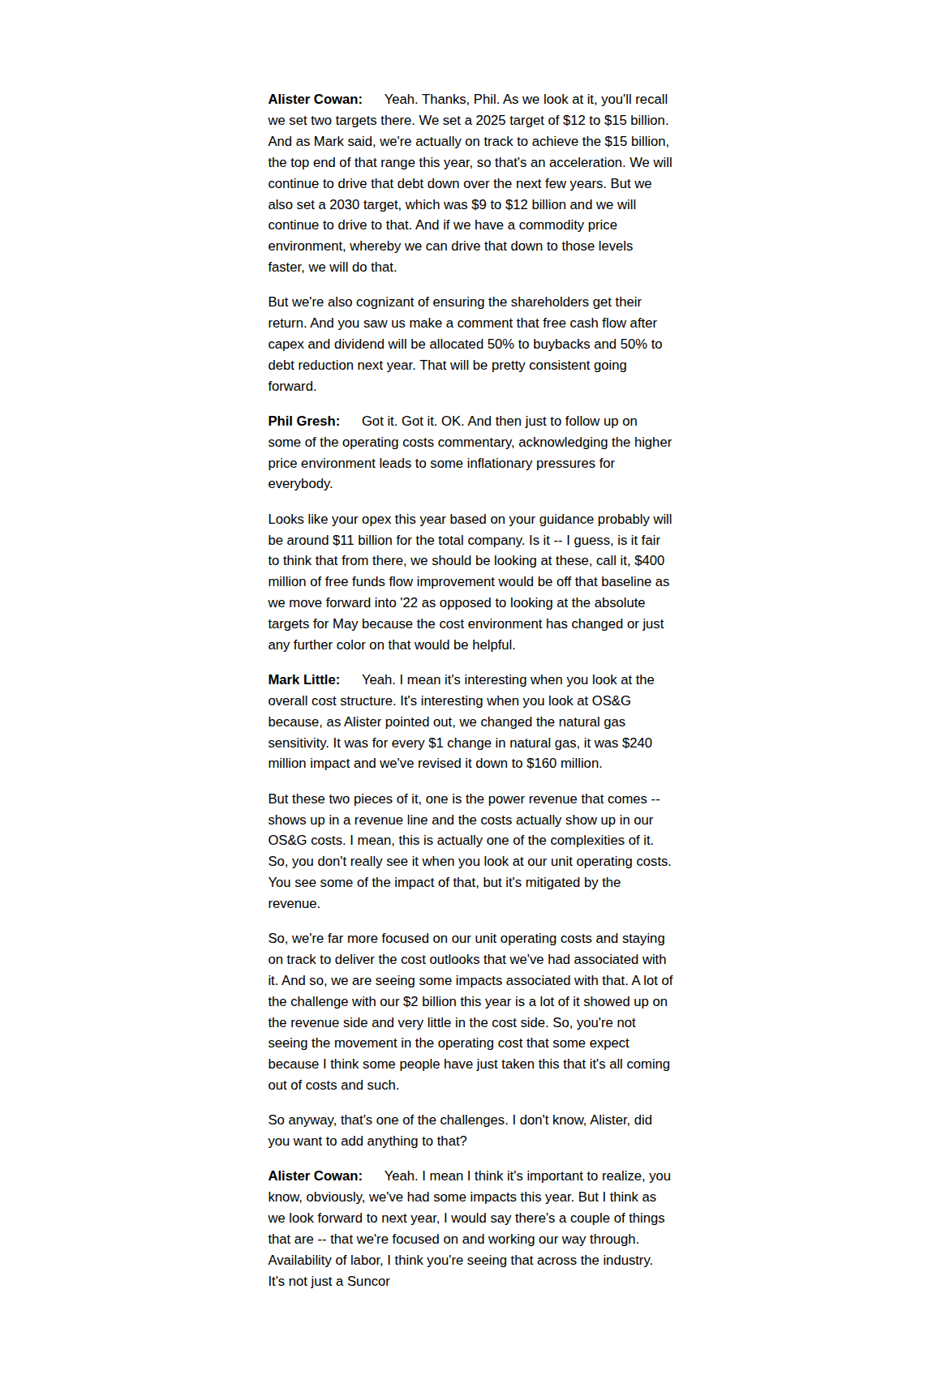Alister Cowan: Yeah. Thanks, Phil. As we look at it, you'll recall we set two targets there. We set a 2025 target of $12 to $15 billion. And as Mark said, we're actually on track to achieve the $15 billion, the top end of that range this year, so that's an acceleration. We will continue to drive that debt down over the next few years. But we also set a 2030 target, which was $9 to $12 billion and we will continue to drive to that. And if we have a commodity price environment, whereby we can drive that down to those levels faster, we will do that.
But we're also cognizant of ensuring the shareholders get their return. And you saw us make a comment that free cash flow after capex and dividend will be allocated 50% to buybacks and 50% to debt reduction next year. That will be pretty consistent going forward.
Phil Gresh: Got it. Got it. OK. And then just to follow up on some of the operating costs commentary, acknowledging the higher price environment leads to some inflationary pressures for everybody.
Looks like your opex this year based on your guidance probably will be around $11 billion for the total company. Is it -- I guess, is it fair to think that from there, we should be looking at these, call it, $400 million of free funds flow improvement would be off that baseline as we move forward into '22 as opposed to looking at the absolute targets for May because the cost environment has changed or just any further color on that would be helpful.
Mark Little: Yeah. I mean it's interesting when you look at the overall cost structure. It's interesting when you look at OS&G because, as Alister pointed out, we changed the natural gas sensitivity. It was for every $1 change in natural gas, it was $240 million impact and we've revised it down to $160 million.
But these two pieces of it, one is the power revenue that comes -- shows up in a revenue line and the costs actually show up in our OS&G costs. I mean, this is actually one of the complexities of it. So, you don't really see it when you look at our unit operating costs. You see some of the impact of that, but it's mitigated by the revenue.
So, we're far more focused on our unit operating costs and staying on track to deliver the cost outlooks that we've had associated with it. And so, we are seeing some impacts associated with that. A lot of the challenge with our $2 billion this year is a lot of it showed up on the revenue side and very little in the cost side. So, you're not seeing the movement in the operating cost that some expect because I think some people have just taken this that it's all coming out of costs and such.
So anyway, that's one of the challenges. I don't know, Alister, did you want to add anything to that?
Alister Cowan: Yeah. I mean I think it's important to realize, you know, obviously, we've had some impacts this year. But I think as we look forward to next year, I would say there's a couple of things that are -- that we're focused on and working our way through. Availability of labor, I think you're seeing that across the industry. It's not just a Suncor